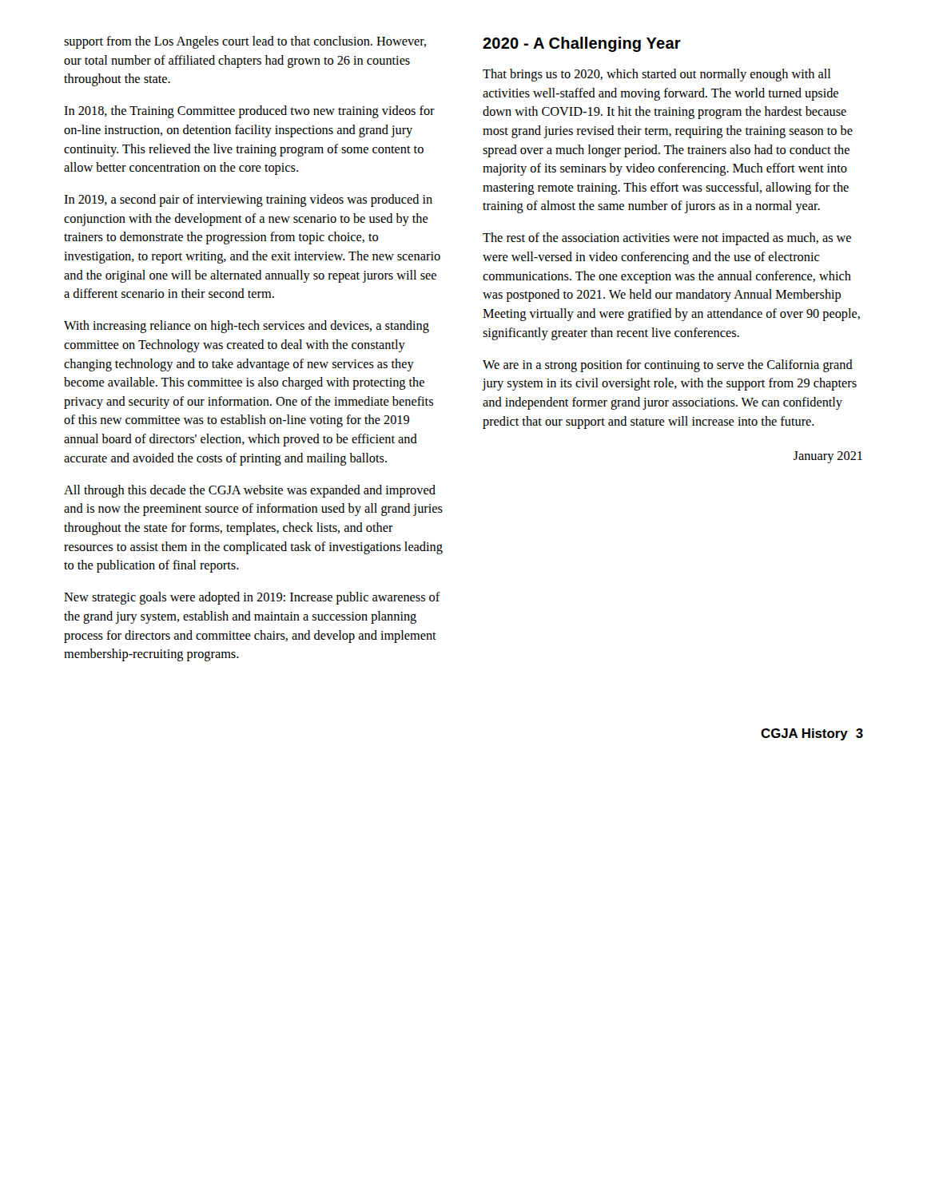support from the Los Angeles court lead to that conclusion. However, our total number of affiliated chapters had grown to 26 in counties throughout the state.
In 2018, the Training Committee produced two new training videos for on-line instruction, on detention facility inspections and grand jury continuity. This relieved the live training program of some content to allow better concentration on the core topics.
In 2019, a second pair of interviewing training videos was produced in conjunction with the development of a new scenario to be used by the trainers to demonstrate the progression from topic choice, to investigation, to report writing, and the exit interview. The new scenario and the original one will be alternated annually so repeat jurors will see a different scenario in their second term.
With increasing reliance on high-tech services and devices, a standing committee on Technology was created to deal with the constantly changing technology and to take advantage of new services as they become available. This committee is also charged with protecting the privacy and security of our information. One of the immediate benefits of this new committee was to establish on-line voting for the 2019 annual board of directors' election, which proved to be efficient and accurate and avoided the costs of printing and mailing ballots.
All through this decade the CGJA website was expanded and improved and is now the preeminent source of information used by all grand juries throughout the state for forms, templates, check lists, and other resources to assist them in the complicated task of investigations leading to the publication of final reports.
New strategic goals were adopted in 2019: Increase public awareness of the grand jury system, establish and maintain a succession planning process for directors and committee chairs, and develop and implement membership-recruiting programs.
2020 - A Challenging Year
That brings us to 2020, which started out normally enough with all activities well-staffed and moving forward. The world turned upside down with COVID-19. It hit the training program the hardest because most grand juries revised their term, requiring the training season to be spread over a much longer period. The trainers also had to conduct the majority of its seminars by video conferencing. Much effort went into mastering remote training. This effort was successful, allowing for the training of almost the same number of jurors as in a normal year.
The rest of the association activities were not impacted as much, as we were well-versed in video conferencing and the use of electronic communications. The one exception was the annual conference, which was postponed to 2021. We held our mandatory Annual Membership Meeting virtually and were gratified by an attendance of over 90 people, significantly greater than recent live conferences.
We are in a strong position for continuing to serve the California grand jury system in its civil oversight role, with the support from 29 chapters and independent former grand juror associations. We can confidently predict that our support and stature will increase into the future.
January 2021
CGJA History 3